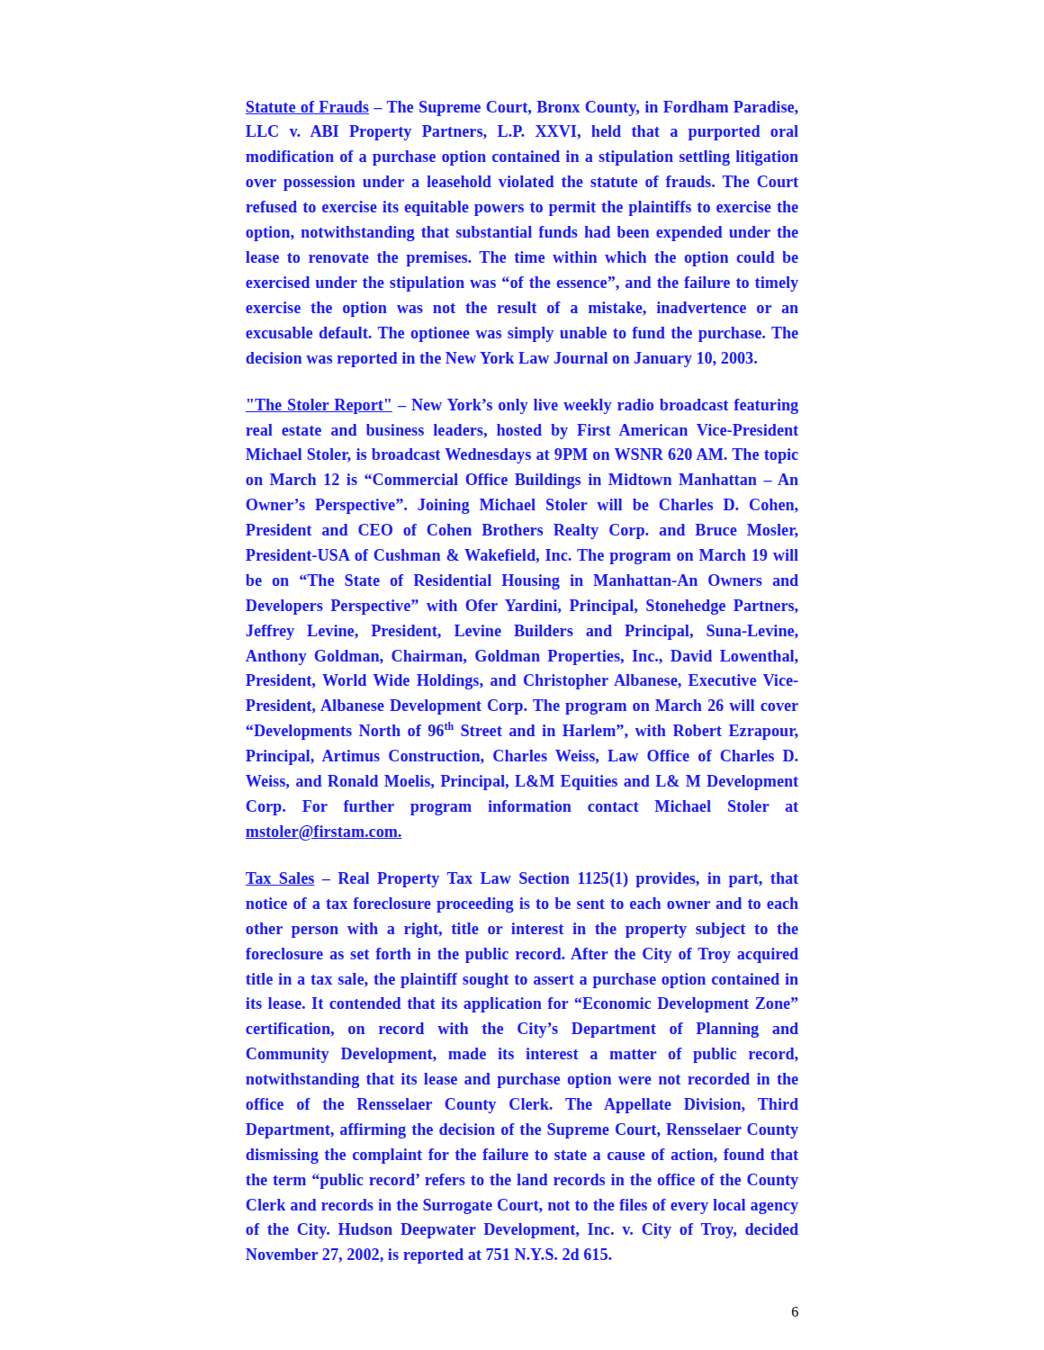Statute of Frauds – The Supreme Court, Bronx County, in Fordham Paradise, LLC v. ABI Property Partners, L.P. XXVI, held that a purported oral modification of a purchase option contained in a stipulation settling litigation over possession under a leasehold violated the statute of frauds. The Court refused to exercise its equitable powers to permit the plaintiffs to exercise the option, notwithstanding that substantial funds had been expended under the lease to renovate the premises. The time within which the option could be exercised under the stipulation was “of the essence”, and the failure to timely exercise the option was not the result of a mistake, inadvertence or an excusable default. The optionee was simply unable to fund the purchase. The decision was reported in the New York Law Journal on January 10, 2003.
"The Stoler Report" – New York’s only live weekly radio broadcast featuring real estate and business leaders, hosted by First American Vice-President Michael Stoler, is broadcast Wednesdays at 9PM on WSNR 620 AM. The topic on March 12 is “Commercial Office Buildings in Midtown Manhattan – An Owner’s Perspective”. Joining Michael Stoler will be Charles D. Cohen, President and CEO of Cohen Brothers Realty Corp. and Bruce Mosler, President-USA of Cushman & Wakefield, Inc. The program on March 19 will be on “The State of Residential Housing in Manhattan-An Owners and Developers Perspective” with Ofer Yardini, Principal, Stonehedge Partners, Jeffrey Levine, President, Levine Builders and Principal, Suna-Levine, Anthony Goldman, Chairman, Goldman Properties, Inc., David Lowenthal, President, World Wide Holdings, and Christopher Albanese, Executive Vice-President, Albanese Development Corp. The program on March 26 will cover “Developments North of 96th Street and in Harlem”, with Robert Ezrapour, Principal, Artimus Construction, Charles Weiss, Law Office of Charles D. Weiss, and Ronald Moelis, Principal, L&M Equities and L& M Development Corp. For further program information contact Michael Stoler at mstoler@firstam.com.
Tax Sales – Real Property Tax Law Section 1125(1) provides, in part, that notice of a tax foreclosure proceeding is to be sent to each owner and to each other person with a right, title or interest in the property subject to the foreclosure as set forth in the public record. After the City of Troy acquired title in a tax sale, the plaintiff sought to assert a purchase option contained in its lease. It contended that its application for “Economic Development Zone” certification, on record with the City’s Department of Planning and Community Development, made its interest a matter of public record, notwithstanding that its lease and purchase option were not recorded in the office of the Rensselaer County Clerk. The Appellate Division, Third Department, affirming the decision of the Supreme Court, Rensselaer County dismissing the complaint for the failure to state a cause of action, found that the term “public record’ refers to the land records in the office of the County Clerk and records in the Surrogate Court, not to the files of every local agency of the City. Hudson Deepwater Development, Inc. v. City of Troy, decided November 27, 2002, is reported at 751 N.Y.S. 2d 615.
6